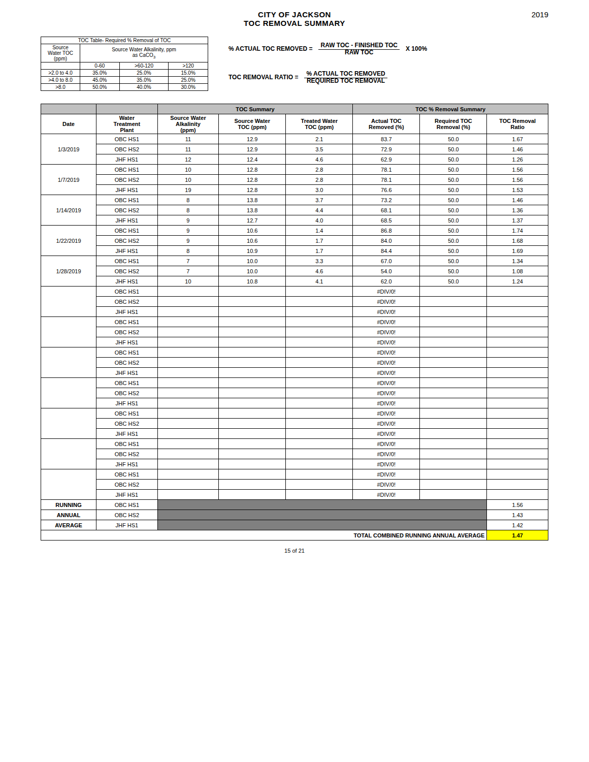2019
CITY OF JACKSON
TOC REMOVAL SUMMARY
| TOC Table- Required % Removal of TOC |
| Source Water TOC (ppm) | Source Water Alkalinity, ppm as CaCO 3 |
| | 0-60 | >60-120 | >120 |
| >2.0 to 4.0 | 35.0% | 25.0% | 15.0% |
| >4.0 to 8.0 | 45.0% | 35.0% | 25.0% |
| >8.0 | 50.0% | 40.0% | 30.0% |
% ACTUAL TOC REMOVED = RAW TOC - FINISHED TOC
RAW TOC X 100%
TOC REMOVAL RATIO = % ACTUAL TOC REMOVED
REQUIRED TOC REMOVAL
| | | TOC Summary | TOC % Removal Summary |
| --- | --- | --- | --- |
| Date | Water Treatment Plant | Source Water Alkalinity (ppm) | Source Water TOC (ppm) | Treated Water TOC (ppm) | Actual TOC Removed (%) | Required TOC Removal (%) | TOC Removal Ratio |
| 1/3/2019 | OBC HS1 | 11 | 12.9 | 2.1 | 83.7 | 50.0 | 1.67 |
| OBC HS2 | 11 | 12.9 | 3.5 | 72.9 | 50.0 | 1.46 |
| JHF HS1 | 12 | 12.4 | 4.6 | 62.9 | 50.0 | 1.26 |
| 1/7/2019 | OBC HS1 | 10 | 12.8 | 2.8 | 78.1 | 50.0 | 1.56 |
| OBC HS2 | 10 | 12.8 | 2.8 | 78.1 | 50.0 | 1.56 |
| JHF HS1 | 19 | 12.8 | 3.0 | 76.6 | 50.0 | 1.53 |
| 1/14/2019 | OBC HS1 | 8 | 13.8 | 3.7 | 73.2 | 50.0 | 1.46 |
| OBC HS2 | 8 | 13.8 | 4.4 | 68.1 | 50.0 | 1.36 |
| JHF HS1 | 9 | 12.7 | 4.0 | 68.5 | 50.0 | 1.37 |
| 1/22/2019 | OBC HS1 | 9 | 10.6 | 1.4 | 86.8 | 50.0 | 1.74 |
| OBC HS2 | 9 | 10.6 | 1.7 | 84.0 | 50.0 | 1.68 |
| JHF HS1 | 8 | 10.9 | 1.7 | 84.4 | 50.0 | 1.69 |
| 1/28/2019 | OBC HS1 | 7 | 10.0 | 3.3 | 67.0 | 50.0 | 1.34 |
| OBC HS2 | 7 | 10.0 | 4.6 | 54.0 | 50.0 | 1.08 |
| JHF HS1 | 10 | 10.8 | 4.1 | 62.0 | 50.0 | 1.24 |
| | OBC HS1 | | | | #DIV/0! | | |
| OBC HS2 | | | | #DIV/0! | | |
| JHF HS1 | | | | #DIV/0! | | |
| | OBC HS1 | | | | #DIV/0! | | |
| OBC HS2 | | | | #DIV/0! | | |
| JHF HS1 | | | | #DIV/0! | | |
| | OBC HS1 | | | | #DIV/0! | | |
| OBC HS2 | | | | #DIV/0! | | |
| JHF HS1 | | | | #DIV/0! | | |
| | OBC HS1 | | | | #DIV/0! | | |
| OBC HS2 | | | | #DIV/0! | | |
| JHF HS1 | | | | #DIV/0! | | |
| | OBC HS1 | | | | #DIV/0! | | |
| OBC HS2 | | | | #DIV/0! | | |
| JHF HS1 | | | | #DIV/0! | | |
| | OBC HS1 | | | | #DIV/0! | | |
| OBC HS2 | | | | #DIV/0! | | |
| JHF HS1 | | | | #DIV/0! | | |
| | OBC HS1 | | | | #DIV/0! | | |
| OBC HS2 | | | | #DIV/0! | | |
| JHF HS1 | | | | #DIV/0! | | |
| RUNNING | OBC HS1 | | 1.56 |
| ANNUAL | OBC HS2 | | 1.43 |
| AVERAGE | JHF HS1 | | 1.42 |
| TOTAL COMBINED RUNNING ANNUAL AVERAGE | 1.47 |
15 of 21